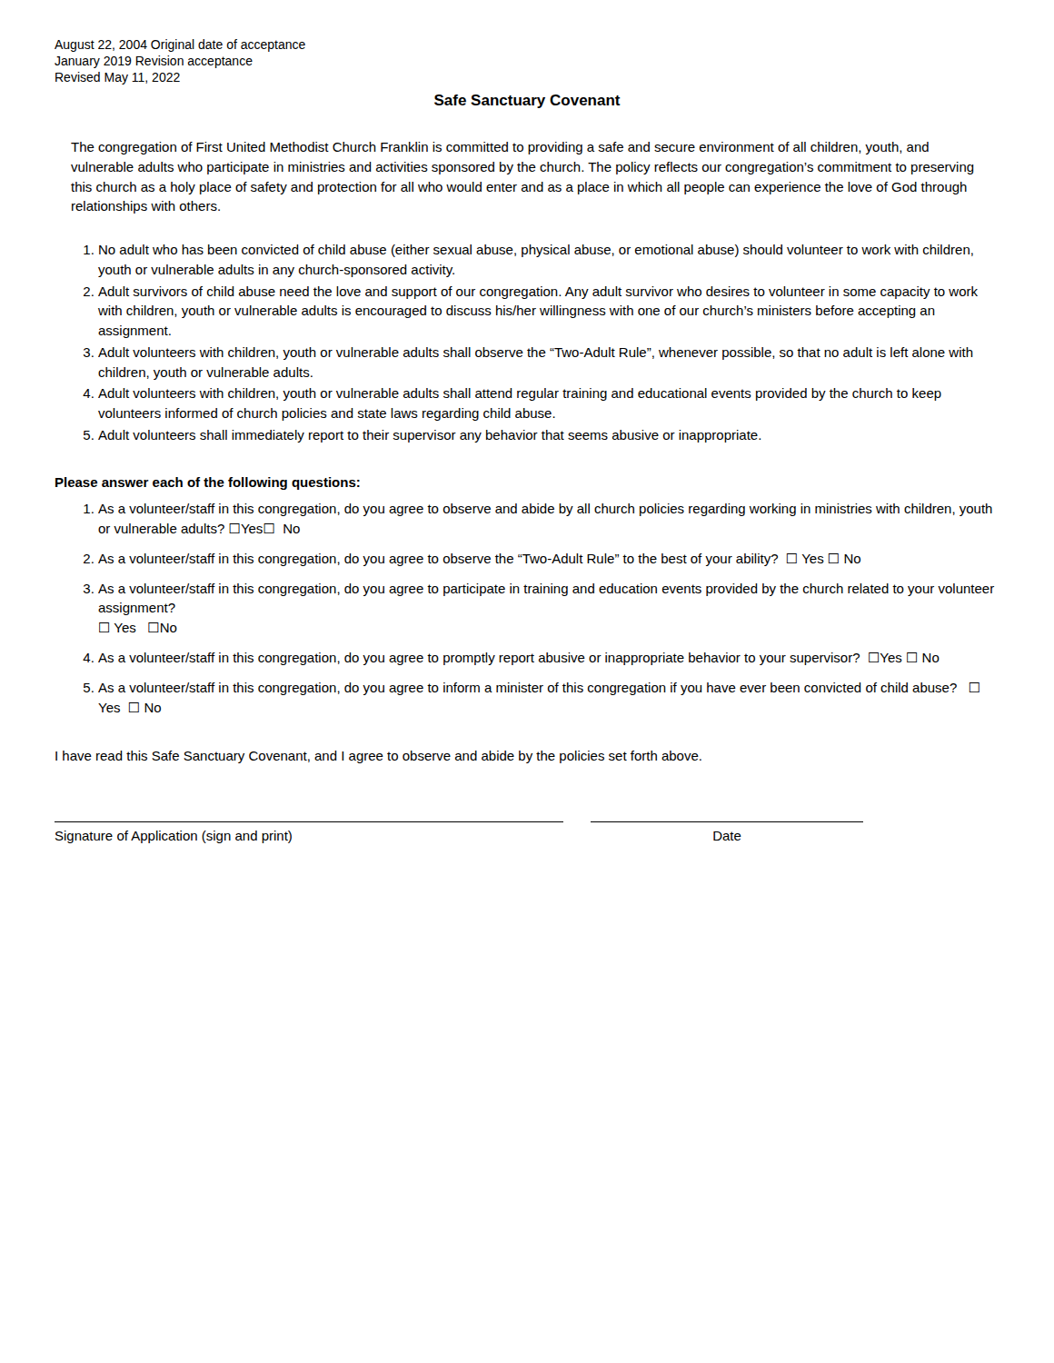August 22, 2004 Original date of acceptance
January 2019 Revision acceptance
Revised May 11, 2022
Safe Sanctuary Covenant
The congregation of First United Methodist Church Franklin is committed to providing a safe and secure environment of all children, youth, and vulnerable adults who participate in ministries and activities sponsored by the church. The policy reflects our congregation’s commitment to preserving this church as a holy place of safety and protection for all who would enter and as a place in which all people can experience the love of God through relationships with others.
No adult who has been convicted of child abuse (either sexual abuse, physical abuse, or emotional abuse) should volunteer to work with children, youth or vulnerable adults in any church-sponsored activity.
Adult survivors of child abuse need the love and support of our congregation. Any adult survivor who desires to volunteer in some capacity to work with children, youth or vulnerable adults is encouraged to discuss his/her willingness with one of our church’s ministers before accepting an assignment.
Adult volunteers with children, youth or vulnerable adults shall observe the “Two-Adult Rule”, whenever possible, so that no adult is left alone with children, youth or vulnerable adults.
Adult volunteers with children, youth or vulnerable adults shall attend regular training and educational events provided by the church to keep volunteers informed of church policies and state laws regarding child abuse.
Adult volunteers shall immediately report to their supervisor any behavior that seems abusive or inappropriate.
Please answer each of the following questions:
As a volunteer/staff in this congregation, do you agree to observe and abide by all church policies regarding working in ministries with children, youth or vulnerable adults? ☐Yes☐ No
As a volunteer/staff in this congregation, do you agree to observe the “Two-Adult Rule” to the best of your ability? ☐ Yes ☐ No
As a volunteer/staff in this congregation, do you agree to participate in training and education events provided by the church related to your volunteer assignment?
☐ Yes ☐No
As a volunteer/staff in this congregation, do you agree to promptly report abusive or inappropriate behavior to your supervisor? ☐Yes ☐ No
As a volunteer/staff in this congregation, do you agree to inform a minister of this congregation if you have ever been convicted of child abuse? ☐ Yes ☐ No
I have read this Safe Sanctuary Covenant, and I agree to observe and abide by the policies set forth above.
Signature of Application (sign and print)
Date